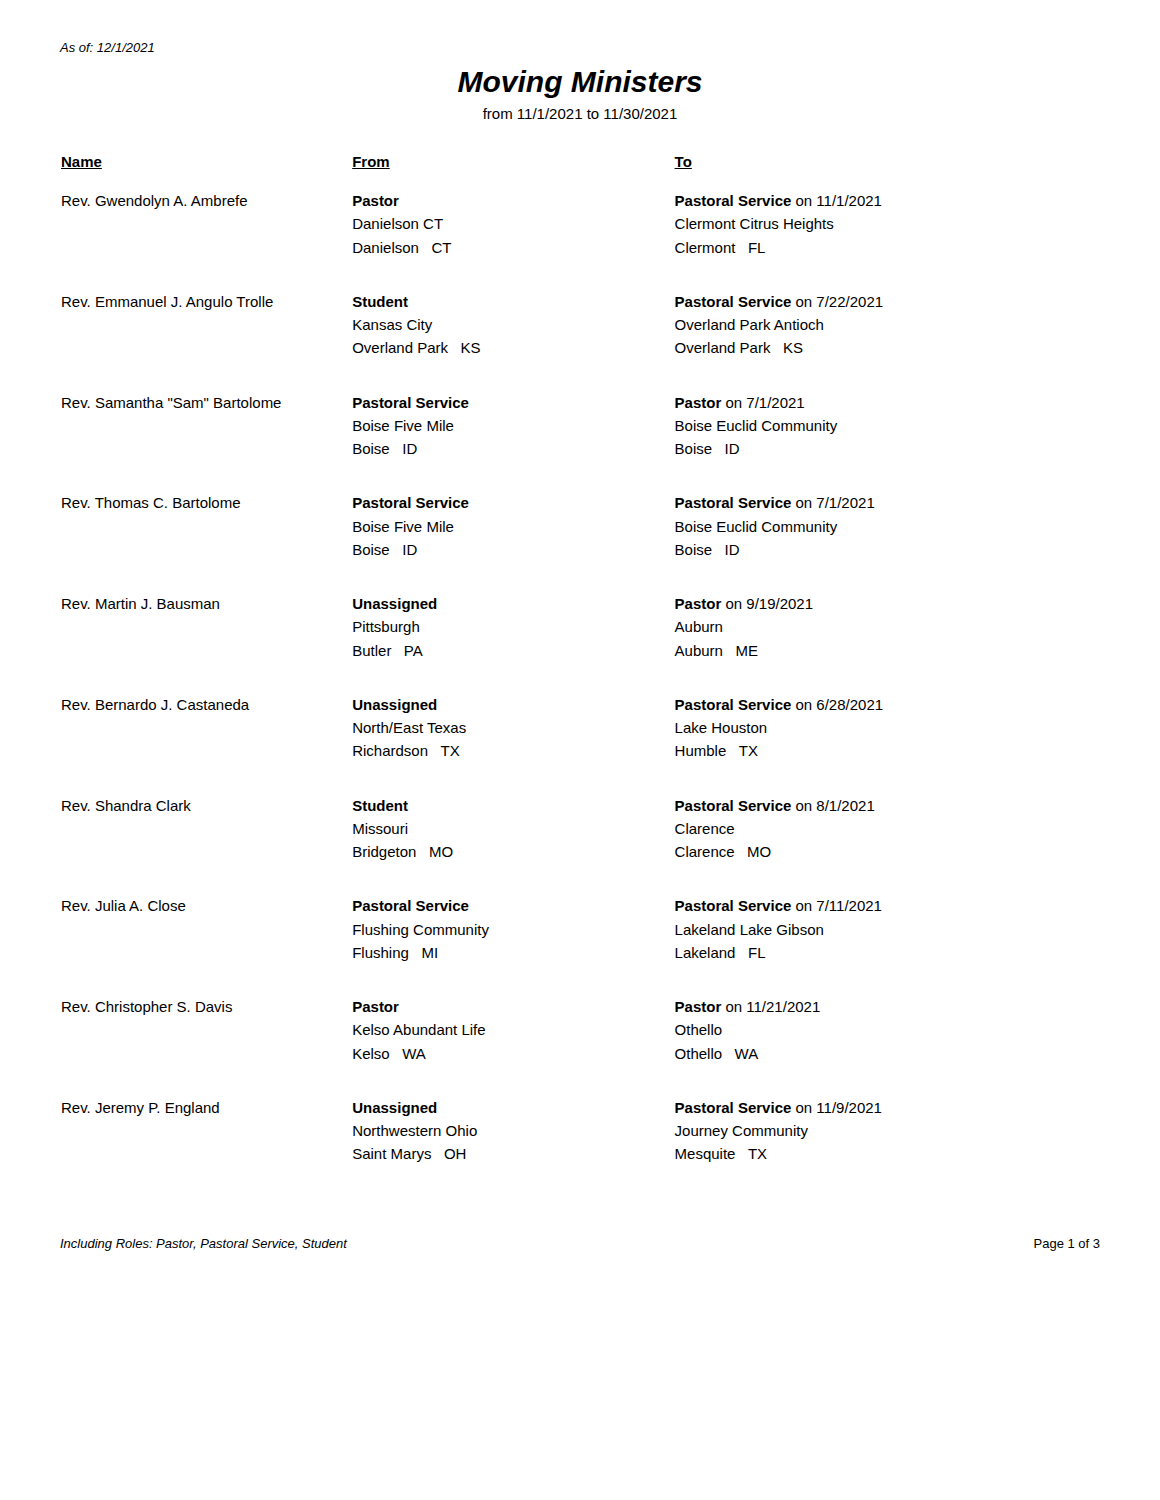As of: 12/1/2021
Moving Ministers
from 11/1/2021 to 11/30/2021
| Name | From | To |
| --- | --- | --- |
| Rev. Gwendolyn A. Ambrefe | Pastor Danielson CT Danielson CT | Pastoral Service on 11/1/2021 Clermont Citrus Heights Clermont FL |
| Rev. Emmanuel J. Angulo Trolle | Student Kansas City Overland Park KS | Pastoral Service on 7/22/2021 Overland Park Antioch Overland Park KS |
| Rev. Samantha "Sam" Bartolome | Pastoral Service Boise Five Mile Boise ID | Pastor on 7/1/2021 Boise Euclid Community Boise ID |
| Rev. Thomas C. Bartolome | Pastoral Service Boise Five Mile Boise ID | Pastoral Service on 7/1/2021 Boise Euclid Community Boise ID |
| Rev. Martin J. Bausman | Unassigned Pittsburgh Butler PA | Pastor on 9/19/2021 Auburn Auburn ME |
| Rev. Bernardo J. Castaneda | Unassigned North/East Texas Richardson TX | Pastoral Service on 6/28/2021 Lake Houston Humble TX |
| Rev. Shandra Clark | Student Missouri Bridgeton MO | Pastoral Service on 8/1/2021 Clarence Clarence MO |
| Rev. Julia A. Close | Pastoral Service Flushing Community Flushing MI | Pastoral Service on 7/11/2021 Lakeland Lake Gibson Lakeland FL |
| Rev. Christopher S. Davis | Pastor Kelso Abundant Life Kelso WA | Pastor on 11/21/2021 Othello Othello WA |
| Rev. Jeremy P. England | Unassigned Northwestern Ohio Saint Marys OH | Pastoral Service on 11/9/2021 Journey Community Mesquite TX |
Including Roles: Pastor, Pastoral Service, Student
Page 1 of 3